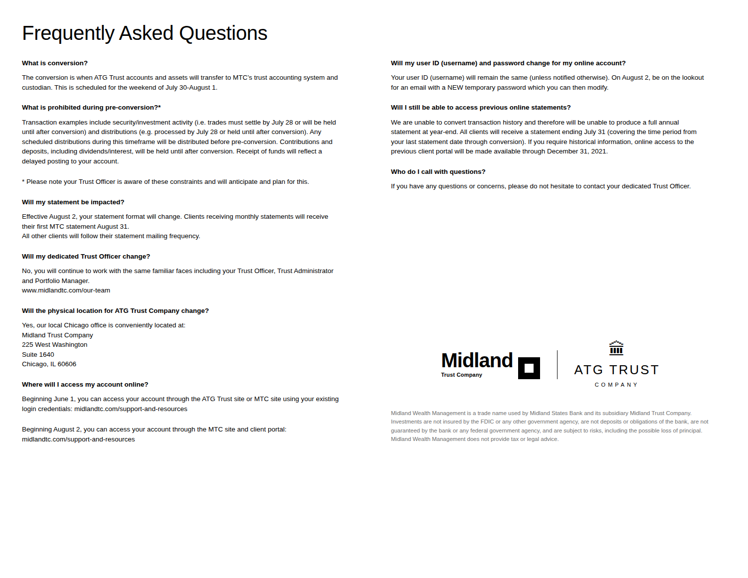Frequently Asked Questions
What is conversion?
The conversion is when ATG Trust accounts and assets will transfer to MTC’s trust accounting system and custodian. This is scheduled for the weekend of July 30-August 1.
What is prohibited during pre-conversion?*
Transaction examples include security/investment activity (i.e. trades must settle by July 28 or will be held until after conversion) and distributions (e.g. processed by July 28 or held until after conversion). Any scheduled distributions during this timeframe will be distributed before pre-conversion. Contributions and deposits, including dividends/interest, will be held until after conversion. Receipt of funds will reflect a delayed posting to your account.
* Please note your Trust Officer is aware of these constraints and will anticipate and plan for this.
Will my statement be impacted?
Effective August 2, your statement format will change. Clients receiving monthly statements will receive their first MTC statement August 31.
All other clients will follow their statement mailing frequency.
Will my dedicated Trust Officer change?
No, you will continue to work with the same familiar faces including your Trust Officer, Trust Administrator and Portfolio Manager.
www.midlandtc.com/our-team
Will the physical location for ATG Trust Company change?
Yes, our local Chicago office is conveniently located at:
Midland Trust Company
225 West Washington
Suite 1640
Chicago, IL 60606
Where will I access my account online?
Beginning June 1, you can access your account through the ATG Trust site or MTC site using your existing login credentials: midlandtc.com/support-and-resources
Beginning August 2, you can access your account through the MTC site and client portal: midlandtc.com/support-and-resources
Will my user ID (username) and password change for my online account?
Your user ID (username) will remain the same (unless notified otherwise). On August 2, be on the lookout for an email with a NEW temporary password which you can then modify.
Will I still be able to access previous online statements?
We are unable to convert transaction history and therefore will be unable to produce a full annual statement at year-end. All clients will receive a statement ending July 31 (covering the time period from your last statement date through conversion). If you require historical information, online access to the previous client portal will be made available through December 31, 2021.
Who do I call with questions?
If you have any questions or concerns, please do not hesitate to contact your dedicated Trust Officer.
Midland
Trust Company
🏛
ATG TRUST
COMPANY
Midland Wealth Management is a trade name used by Midland States Bank and its subsidiary Midland Trust Company. Investments are not insured by the FDIC or any other government agency, are not deposits or obligations of the bank, are not guaranteed by the bank or any federal government agency, and are subject to risks, including the possible loss of principal. Midland Wealth Management does not provide tax or legal advice.